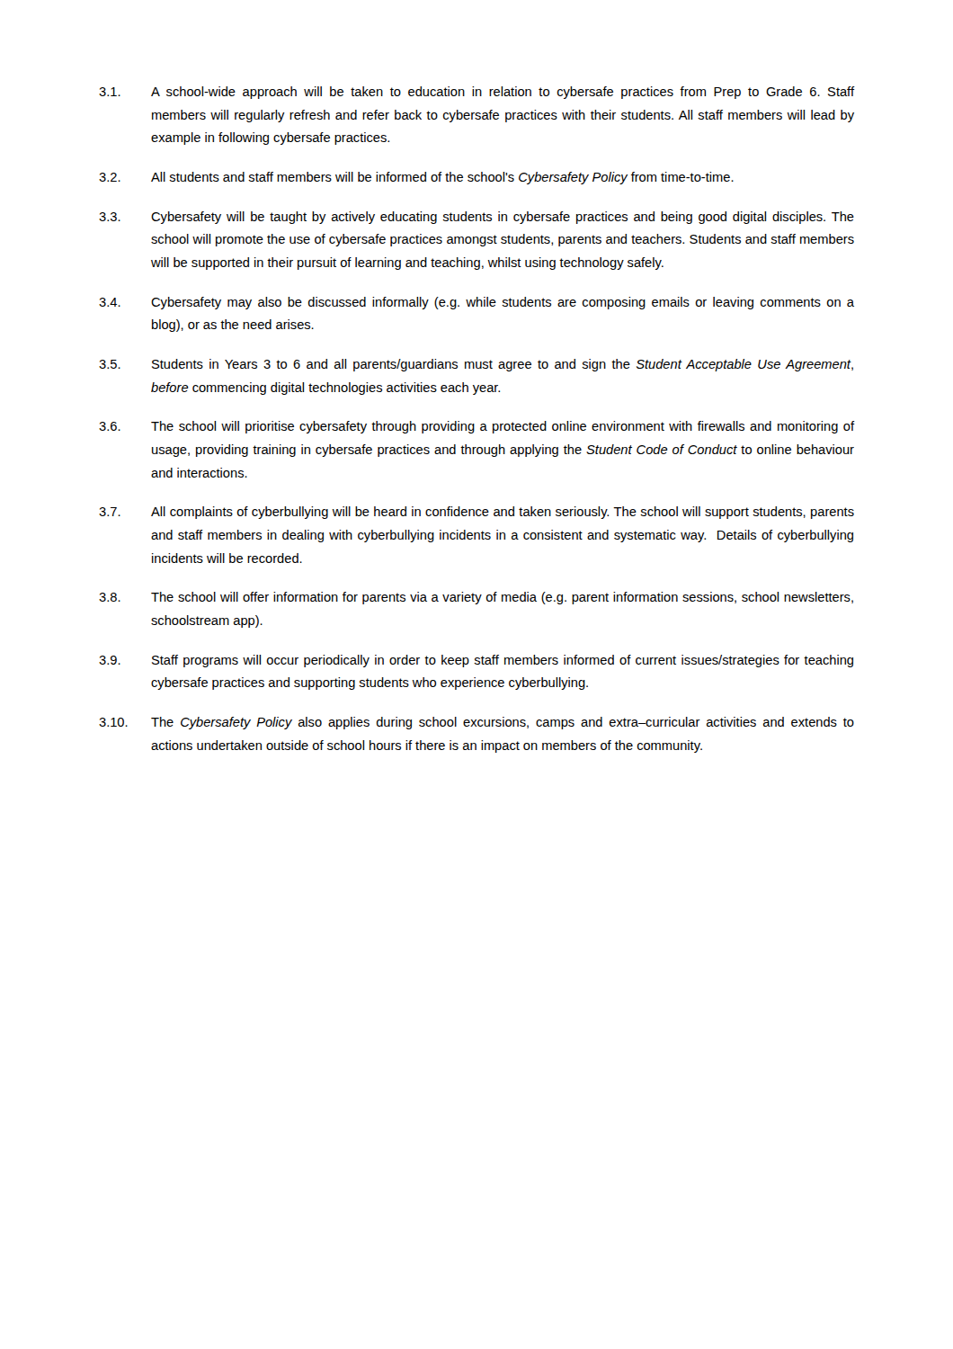A school-wide approach will be taken to education in relation to cybersafe practices from Prep to Grade 6. Staff members will regularly refresh and refer back to cybersafe practices with their students. All staff members will lead by example in following cybersafe practices.
All students and staff members will be informed of the school's Cybersafety Policy from time-to-time.
Cybersafety will be taught by actively educating students in cybersafe practices and being good digital disciples. The school will promote the use of cybersafe practices amongst students, parents and teachers. Students and staff members will be supported in their pursuit of learning and teaching, whilst using technology safely.
Cybersafety may also be discussed informally (e.g. while students are composing emails or leaving comments on a blog), or as the need arises.
Students in Years 3 to 6 and all parents/guardians must agree to and sign the Student Acceptable Use Agreement, before commencing digital technologies activities each year.
The school will prioritise cybersafety through providing a protected online environment with firewalls and monitoring of usage, providing training in cybersafe practices and through applying the Student Code of Conduct to online behaviour and interactions.
All complaints of cyberbullying will be heard in confidence and taken seriously. The school will support students, parents and staff members in dealing with cyberbullying incidents in a consistent and systematic way. Details of cyberbullying incidents will be recorded.
The school will offer information for parents via a variety of media (e.g. parent information sessions, school newsletters, schoolstream app).
Staff programs will occur periodically in order to keep staff members informed of current issues/strategies for teaching cybersafe practices and supporting students who experience cyberbullying.
The Cybersafety Policy also applies during school excursions, camps and extra–curricular activities and extends to actions undertaken outside of school hours if there is an impact on members of the community.